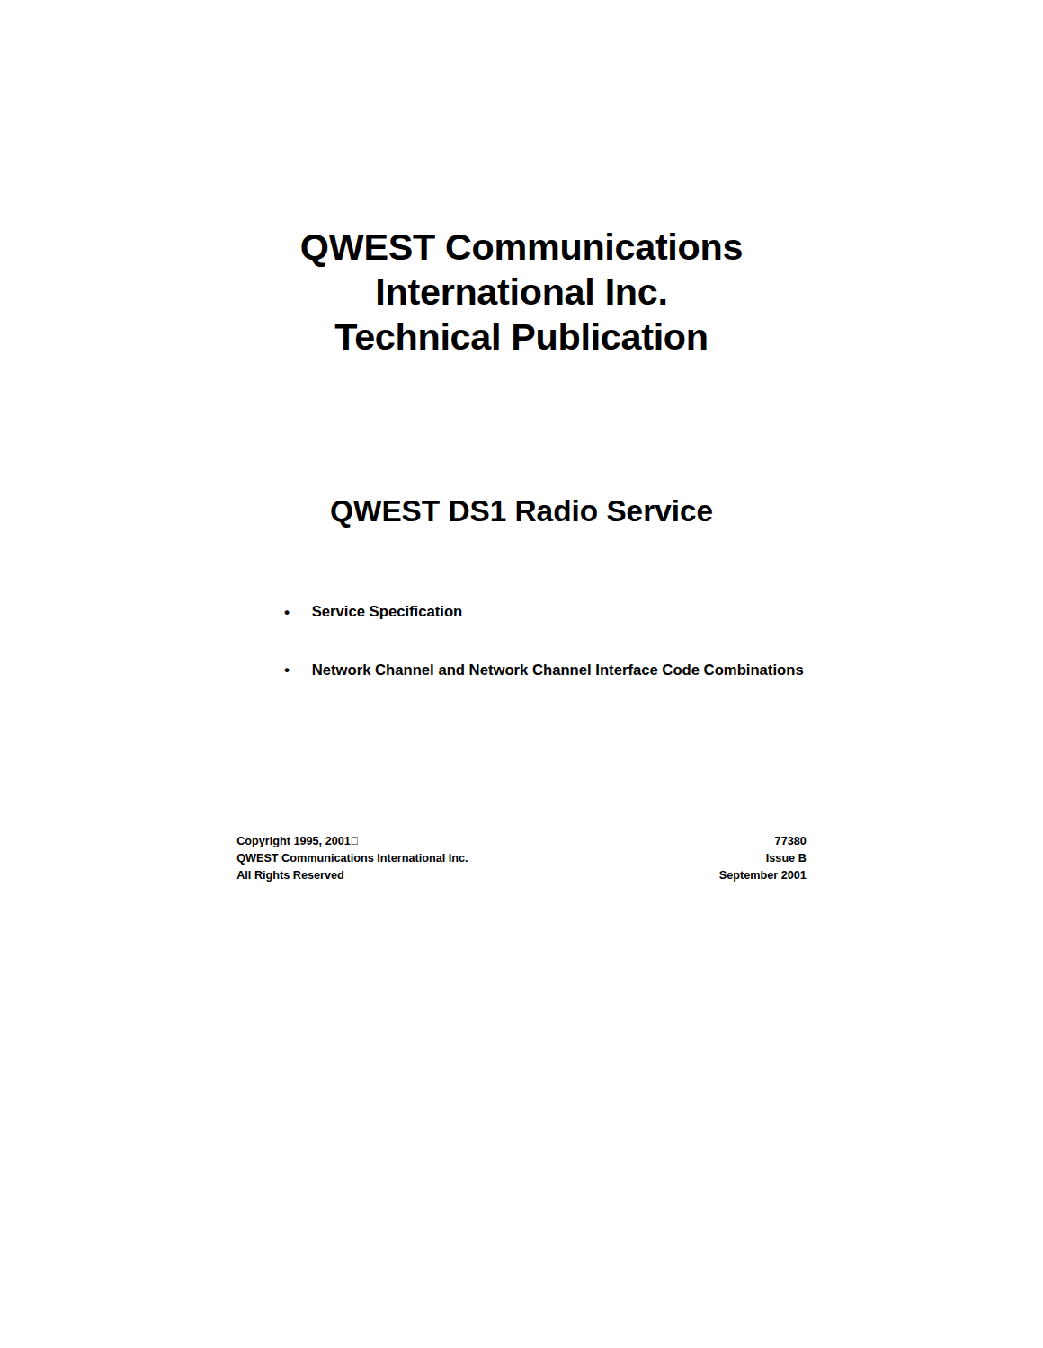QWEST Communications
International Inc.
Technical Publication
QWEST DS1 Radio Service
Service Specification
Network Channel and Network Channel Interface Code Combinations
| Copyright 1995, 2001  | 77380 |
| QWEST Communications International Inc. | Issue B |
| All Rights Reserved | September 2001 |